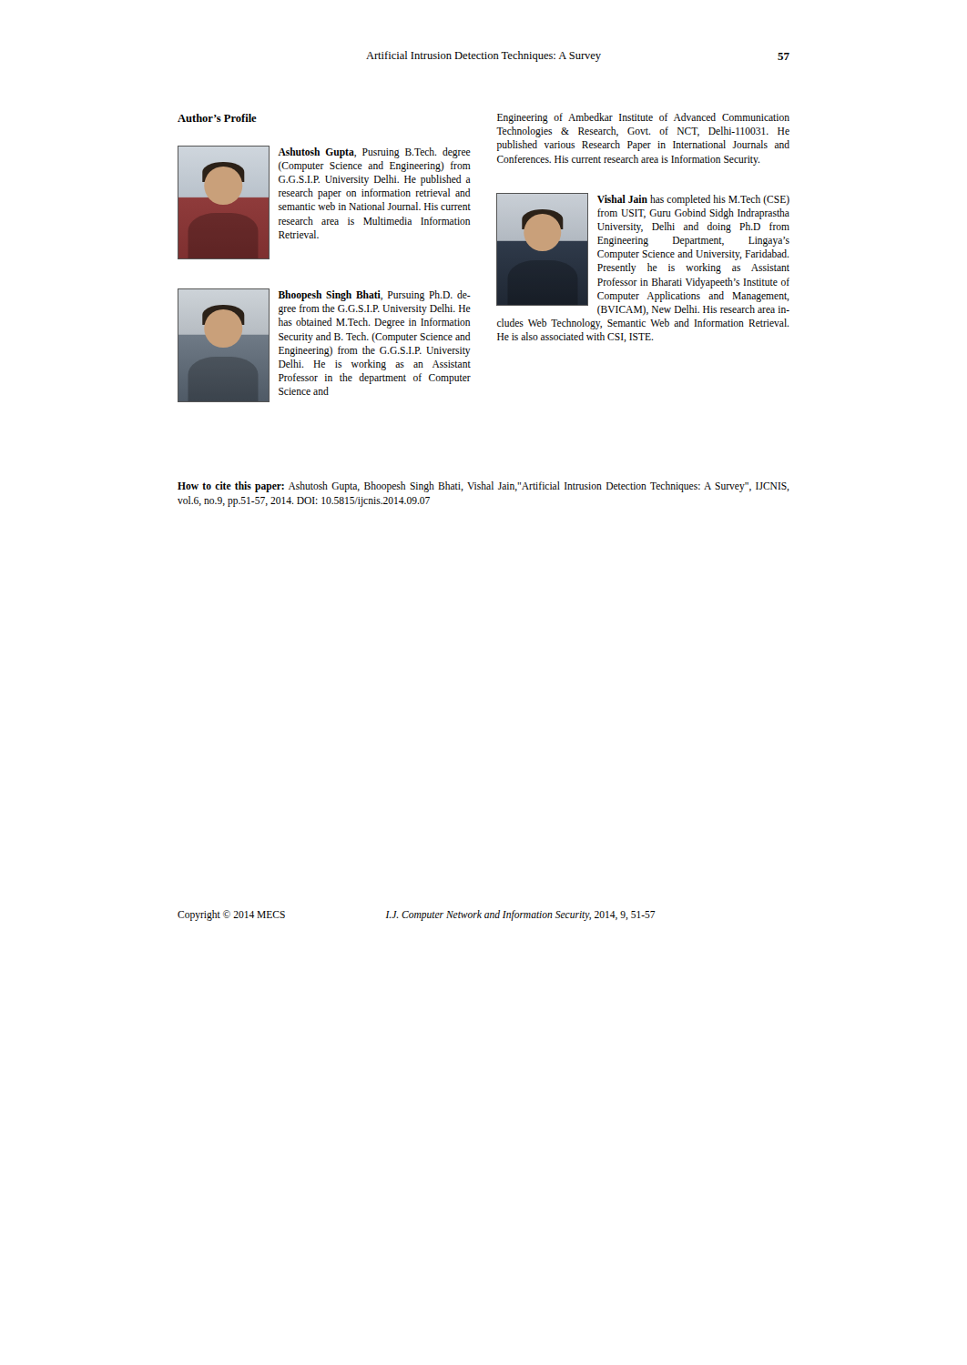Artificial Intrusion Detection Techniques: A Survey
57
Author’s Profile
Ashutosh Gupta, Pusruing B.Tech. degree (Computer Science and Engineering) from G.G.S.I.P. University Delhi. He published a research paper on information retrieval and semantic web in National Journal. His current research area is Multimedia Information Retrieval.
Bhoopesh Singh Bhati, Pursuing Ph.D. degree from the G.G.S.I.P. University Delhi. He has obtained M.Tech. Degree in Information Security and B. Tech. (Computer Science and Engineering) from the G.G.S.I.P. University Delhi. He is working as an Assistant Professor in the department of Computer Science and
Engineering of Ambedkar Institute of Advanced Communication Technologies & Research, Govt. of NCT, Delhi-110031. He published various Research Paper in International Journals and Conferences. His current research area is Information Security.
Vishal Jain has completed his M.Tech (CSE) from USIT, Guru Gobind Sidgh Indraprastha University, Delhi and doing Ph.D from Engineering Department, Lingaya’s Computer Science and University, Faridabad. Presently he is working as Assistant Professor in Bharati Vidyapeeth’s Institute of Computer Applications and Management, (BVICAM), New Delhi. His research area includes Web Technology, Semantic Web and Information Retrieval. He is also associated with CSI, ISTE.
How to cite this paper: Ashutosh Gupta, Bhoopesh Singh Bhati, Vishal Jain,"Artificial Intrusion Detection Techniques: A Survey", IJCNIS, vol.6, no.9, pp.51-57, 2014. DOI: 10.5815/ijcnis.2014.09.07
Copyright © 2014 MECS
I.J. Computer Network and Information Security, 2014, 9, 51-57